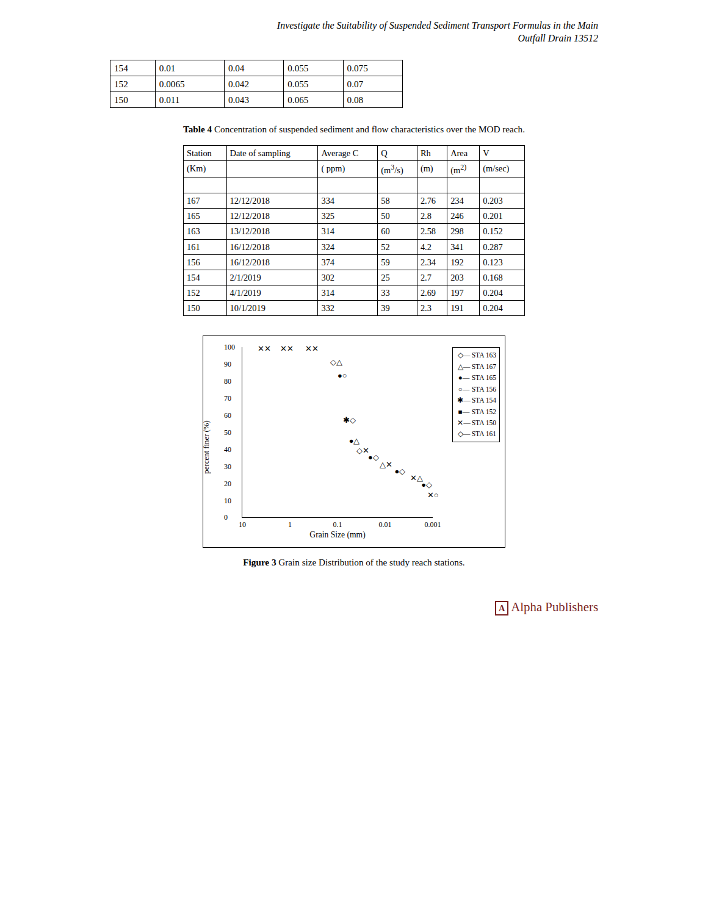Investigate the Suitability of Suspended Sediment Transport Formulas in the Main
Outfall Drain 13512
| 154 | 0.01 | 0.04 | 0.055 | 0.075 |
| 152 | 0.0065 | 0.042 | 0.055 | 0.07 |
| 150 | 0.011 | 0.043 | 0.065 | 0.08 |
Table 4 Concentration of suspended sediment and flow characteristics over the MOD reach.
| Station | Date of sampling | Average C | Q | Rh | Area | V |
| --- | --- | --- | --- | --- | --- | --- |
| (Km) | | ( ppm) | (m 3 /s) | (m) | (m 2) | (m/sec) |
| 167 | 12/12/2018 | 334 | 58 | 2.76 | 234 | 0.203 |
| 165 | 12/12/2018 | 325 | 50 | 2.8 | 246 | 0.201 |
| 163 | 13/12/2018 | 314 | 60 | 2.58 | 298 | 0.152 |
| 161 | 16/12/2018 | 324 | 52 | 4.2 | 341 | 0.287 |
| 156 | 16/12/2018 | 374 | 59 | 2.34 | 192 | 0.123 |
| 154 | 2/1/2019 | 302 | 25 | 2.7 | 203 | 0.168 |
| 152 | 4/1/2019 | 314 | 33 | 2.69 | 197 | 0.204 |
| 150 | 10/1/2019 | 332 | 39 | 2.3 | 191 | 0.204 |
percent finer (%)
100
90
80
70
60
50
40
30
20
10
0
10
1
0.1
0.01
0.001
✕✕
✕✕
✕✕
◇△
●○
✱◇
●△
◇✕
●◇
△✕
●◇
✕△
●◇
✕○
Grain Size (mm)
◇—STA 163
△—STA 167
●—STA 165
○—STA 156
✱—STA 154
■—STA 152
✕—STA 150
◇—STA 161
Figure 3 Grain size Distribution of the study reach stations.
AAlpha Publishers